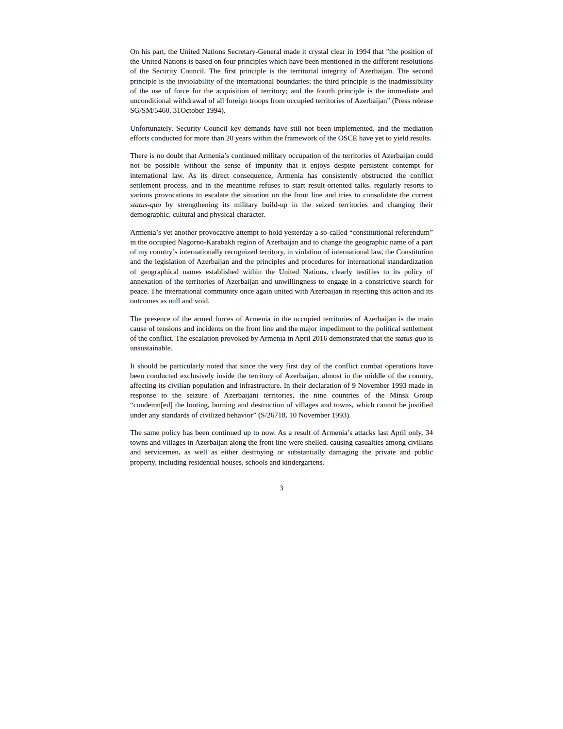On his part, the United Nations Secretary-General made it crystal clear in 1994 that "the position of the United Nations is based on four principles which have been mentioned in the different resolutions of the Security Council. The first principle is the territorial integrity of Azerbaijan. The second principle is the inviolability of the international boundaries; the third principle is the inadmissibility of the use of force for the acquisition of territory; and the fourth principle is the immediate and unconditional withdrawal of all foreign troops from occupied territories of Azerbaijan" (Press release SG/SM/5460, 31October 1994).
Unfortunately, Security Council key demands have still not been implemented, and the mediation efforts conducted for more than 20 years within the framework of the OSCE have yet to yield results.
There is no doubt that Armenia’s continued military occupation of the territories of Azerbaijan could not be possible without the sense of impunity that it enjoys despite persistent contempt for international law. As its direct consequence, Armenia has consistently obstructed the conflict settlement process, and in the meantime refuses to start result-oriented talks, regularly resorts to various provocations to escalate the situation on the front line and tries to consolidate the current status-quo by strengthening its military build-up in the seized territories and changing their demographic, cultural and physical character.
Armenia’s yet another provocative attempt to hold yesterday a so-called “constitutional referendum” in the occupied Nagorno-Karabakh region of Azerbaijan and to change the geographic name of a part of my country’s internationally recognized territory, in violation of international law, the Constitution and the legislation of Azerbaijan and the principles and procedures for international standardization of geographical names established within the United Nations, clearly testifies to its policy of annexation of the territories of Azerbaijan and unwillingness to engage in a constrictive search for peace. The international community once again united with Azerbaijan in rejecting this action and its outcomes as null and void.
The presence of the armed forces of Armenia in the occupied territories of Azerbaijan is the main cause of tensions and incidents on the front line and the major impediment to the political settlement of the conflict. The escalation provoked by Armenia in April 2016 demonstrated that the status-quo is unsustainable.
It should be particularly noted that since the very first day of the conflict combat operations have been conducted exclusively inside the territory of Azerbaijan, almost in the middle of the country, affecting its civilian population and infrastructure. In their declaration of 9 November 1993 made in response to the seizure of Azerbaijani territories, the nine countries of the Minsk Group “condemn[ed] the looting, burning and destruction of villages and towns, which cannot be justified under any standards of civilized behavior” (S/26718, 10 November 1993).
The same policy has been continued up to now. As a result of Armenia’s attacks last April only, 34 towns and villages in Azerbaijan along the front line were shelled, causing casualties among civilians and servicemen, as well as either destroying or substantially damaging the private and public property, including residential houses, schools and kindergartens.
3